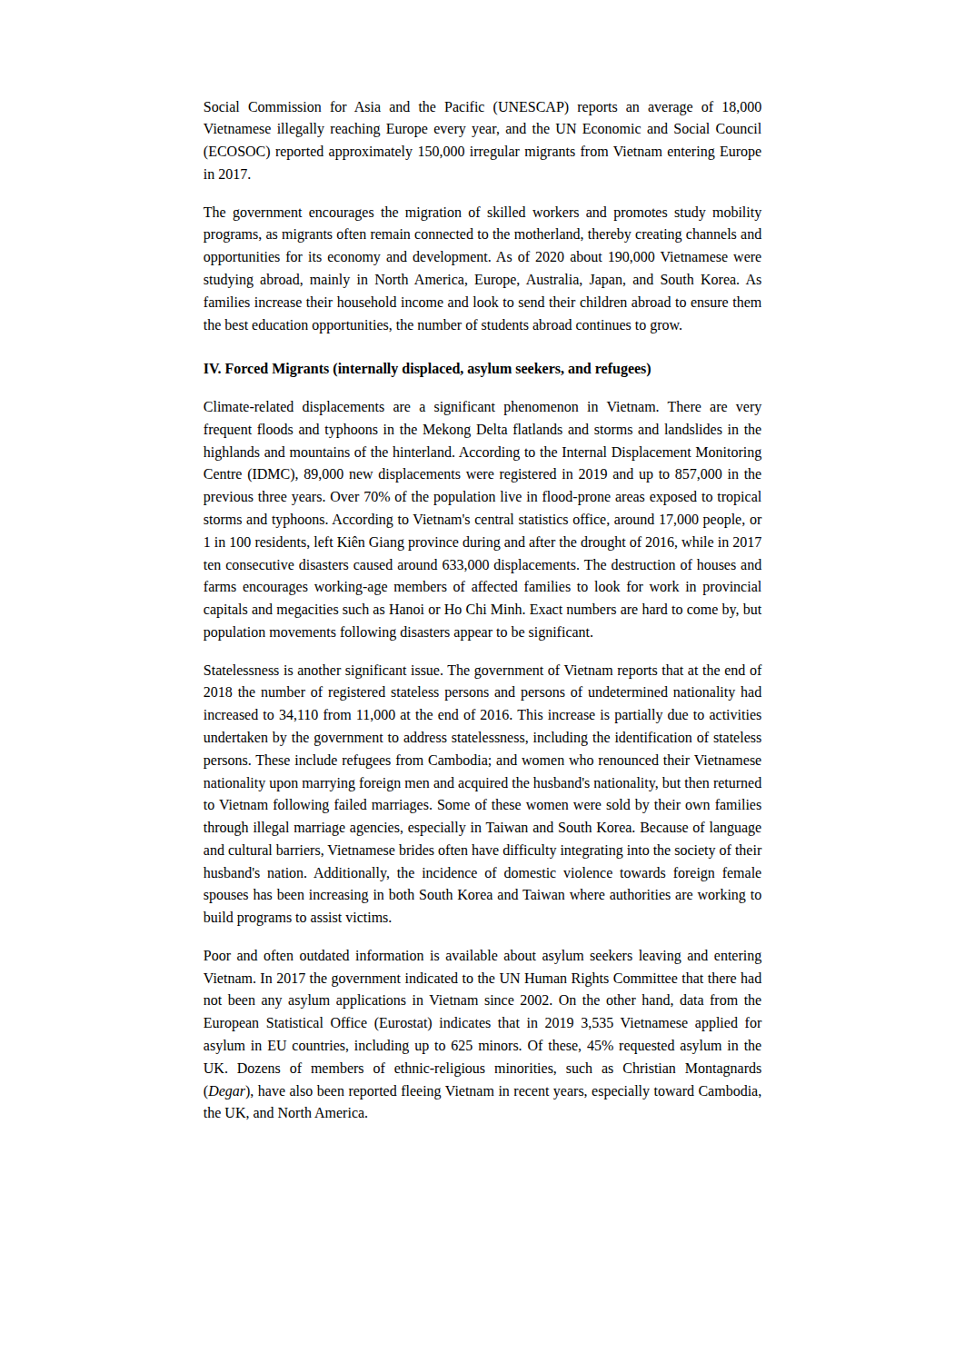Social Commission for Asia and the Pacific (UNESCAP) reports an average of 18,000 Vietnamese illegally reaching Europe every year, and the UN Economic and Social Council (ECOSOC) reported approximately 150,000 irregular migrants from Vietnam entering Europe in 2017.
The government encourages the migration of skilled workers and promotes study mobility programs, as migrants often remain connected to the motherland, thereby creating channels and opportunities for its economy and development. As of 2020 about 190,000 Vietnamese were studying abroad, mainly in North America, Europe, Australia, Japan, and South Korea. As families increase their household income and look to send their children abroad to ensure them the best education opportunities, the number of students abroad continues to grow.
IV. Forced Migrants (internally displaced, asylum seekers, and refugees)
Climate-related displacements are a significant phenomenon in Vietnam. There are very frequent floods and typhoons in the Mekong Delta flatlands and storms and landslides in the highlands and mountains of the hinterland. According to the Internal Displacement Monitoring Centre (IDMC), 89,000 new displacements were registered in 2019 and up to 857,000 in the previous three years. Over 70% of the population live in flood-prone areas exposed to tropical storms and typhoons. According to Vietnam's central statistics office, around 17,000 people, or 1 in 100 residents, left Kiên Giang province during and after the drought of 2016, while in 2017 ten consecutive disasters caused around 633,000 displacements. The destruction of houses and farms encourages working-age members of affected families to look for work in provincial capitals and megacities such as Hanoi or Ho Chi Minh. Exact numbers are hard to come by, but population movements following disasters appear to be significant.
Statelessness is another significant issue. The government of Vietnam reports that at the end of 2018 the number of registered stateless persons and persons of undetermined nationality had increased to 34,110 from 11,000 at the end of 2016. This increase is partially due to activities undertaken by the government to address statelessness, including the identification of stateless persons. These include refugees from Cambodia; and women who renounced their Vietnamese nationality upon marrying foreign men and acquired the husband's nationality, but then returned to Vietnam following failed marriages. Some of these women were sold by their own families through illegal marriage agencies, especially in Taiwan and South Korea. Because of language and cultural barriers, Vietnamese brides often have difficulty integrating into the society of their husband's nation. Additionally, the incidence of domestic violence towards foreign female spouses has been increasing in both South Korea and Taiwan where authorities are working to build programs to assist victims.
Poor and often outdated information is available about asylum seekers leaving and entering Vietnam. In 2017 the government indicated to the UN Human Rights Committee that there had not been any asylum applications in Vietnam since 2002. On the other hand, data from the European Statistical Office (Eurostat) indicates that in 2019 3,535 Vietnamese applied for asylum in EU countries, including up to 625 minors. Of these, 45% requested asylum in the UK. Dozens of members of ethnic-religious minorities, such as Christian Montagnards (Degar), have also been reported fleeing Vietnam in recent years, especially toward Cambodia, the UK, and North America.